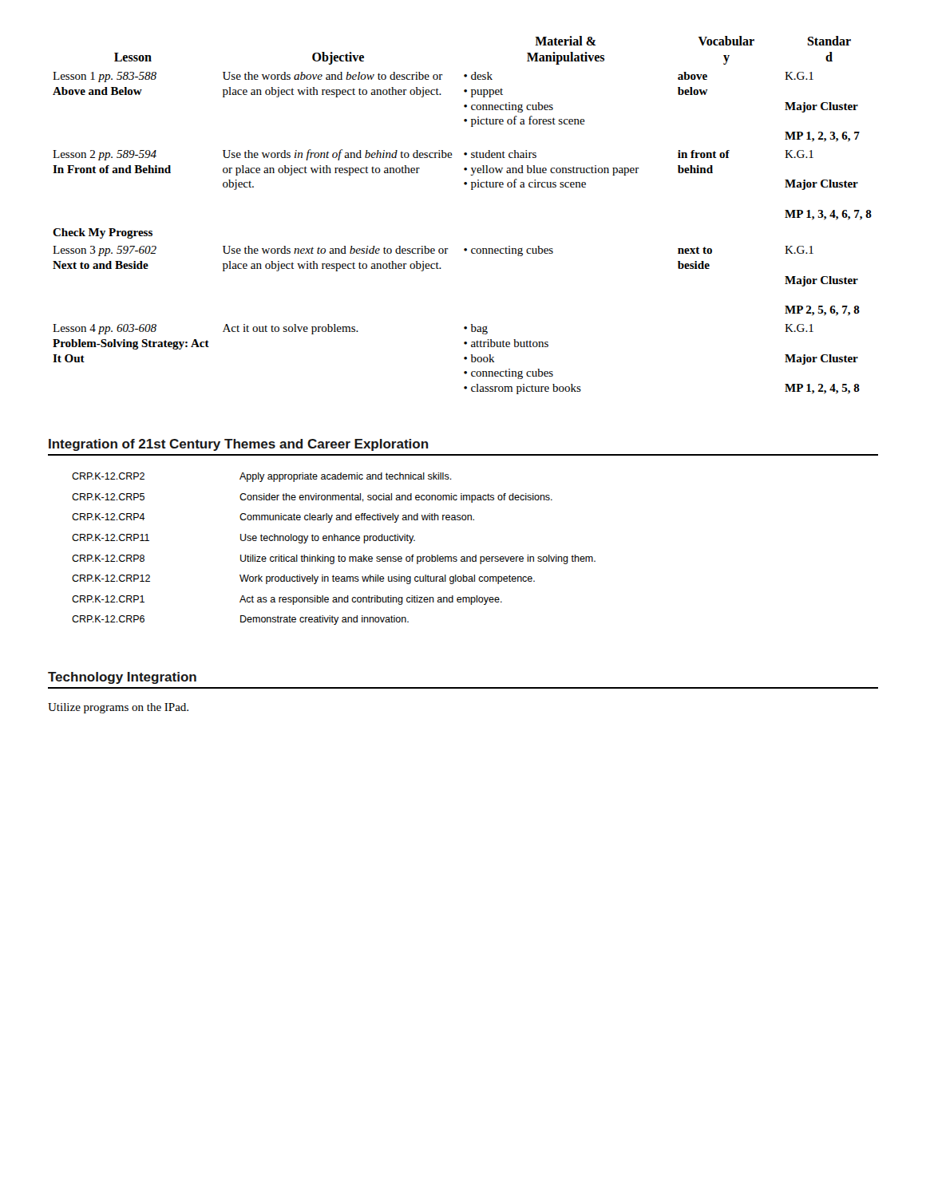| Lesson | Objective | Material & Manipulatives | Vocabular y | Standar d |
| --- | --- | --- | --- | --- |
| Lesson 1 pp. 583-588 Above and Below | Use the words above and below to describe or place an object with respect to another object. | desk puppet connecting cubes picture of a forest scene | above below | K.G.1 Major Cluster MP 1, 2, 3, 6, 7 |
| Lesson 2 pp. 589-594 In Front of and Behind | Use the words in front of and behind to describe or place an object with respect to another object. | student chairs yellow and blue construction paper picture of a circus scene | in front of behind | K.G.1 Major Cluster MP 1, 3, 4, 6, 7, 8 |
| Check My Progress |
| Lesson 3 pp. 597-602 Next to and Beside | Use the words next to and beside to describe or place an object with respect to another object. | connecting cubes | next to beside | K.G.1 Major Cluster MP 2, 5, 6, 7, 8 |
| Lesson 4 pp. 603-608 Problem-Solving Strategy: Act It Out | Act it out to solve problems. | bag attribute buttons book connecting cubes classrom picture books | | K.G.1 Major Cluster MP 1, 2, 4, 5, 8 |
Integration of 21st Century Themes and Career Exploration
| CRP.K-12.CRP2 | Apply appropriate academic and technical skills. |
| CRP.K-12.CRP5 | Consider the environmental, social and economic impacts of decisions. |
| CRP.K-12.CRP4 | Communicate clearly and effectively and with reason. |
| CRP.K-12.CRP11 | Use technology to enhance productivity. |
| CRP.K-12.CRP8 | Utilize critical thinking to make sense of problems and persevere in solving them. |
| CRP.K-12.CRP12 | Work productively in teams while using cultural global competence. |
| CRP.K-12.CRP1 | Act as a responsible and contributing citizen and employee. |
| CRP.K-12.CRP6 | Demonstrate creativity and innovation. |
Technology Integration
Utilize programs on the IPad.